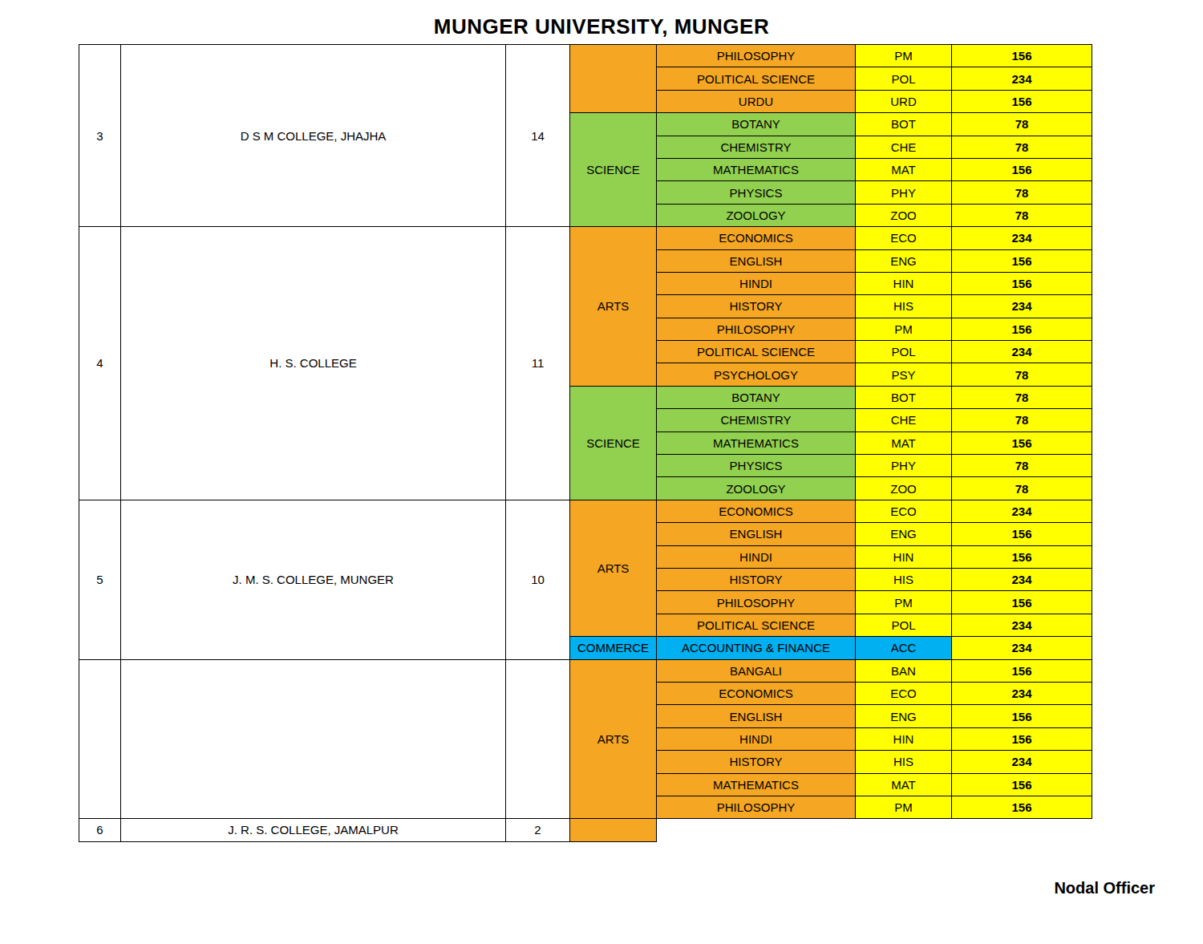MUNGER UNIVERSITY, MUNGER
| 3 | D S M COLLEGE, JHAJHA | 14 | | PHILOSOPHY | PM | 156 |
| POLITICAL SCIENCE | POL | 234 |
| URDU | URD | 156 |
| SCIENCE | BOTANY | BOT | 78 |
| CHEMISTRY | CHE | 78 |
| MATHEMATICS | MAT | 156 |
| PHYSICS | PHY | 78 |
| ZOOLOGY | ZOO | 78 |
| 4 | H. S. COLLEGE | 11 | ARTS | ECONOMICS | ECO | 234 |
| ENGLISH | ENG | 156 |
| HINDI | HIN | 156 |
| HISTORY | HIS | 234 |
| PHILOSOPHY | PM | 156 |
| POLITICAL SCIENCE | POL | 234 |
| PSYCHOLOGY | PSY | 78 |
| SCIENCE | BOTANY | BOT | 78 |
| CHEMISTRY | CHE | 78 |
| MATHEMATICS | MAT | 156 |
| PHYSICS | PHY | 78 |
| ZOOLOGY | ZOO | 78 |
| 5 | J. M. S. COLLEGE, MUNGER | 10 | ARTS | ECONOMICS | ECO | 234 |
| ENGLISH | ENG | 156 |
| HINDI | HIN | 156 |
| HISTORY | HIS | 234 |
| PHILOSOPHY | PM | 156 |
| POLITICAL SCIENCE | POL | 234 |
| COMMERCE | ACCOUNTING & FINANCE | ACC | 234 |
| | | | ARTS | BANGALI | BAN | 156 |
| ECONOMICS | ECO | 234 |
| ENGLISH | ENG | 156 |
| HINDI | HIN | 156 |
| HISTORY | HIS | 234 |
| MATHEMATICS | MAT | 156 |
| PHILOSOPHY | PM | 156 |
| 6 | J. R. S. COLLEGE, JAMALPUR | 2 | | | | |
Nodal Officer